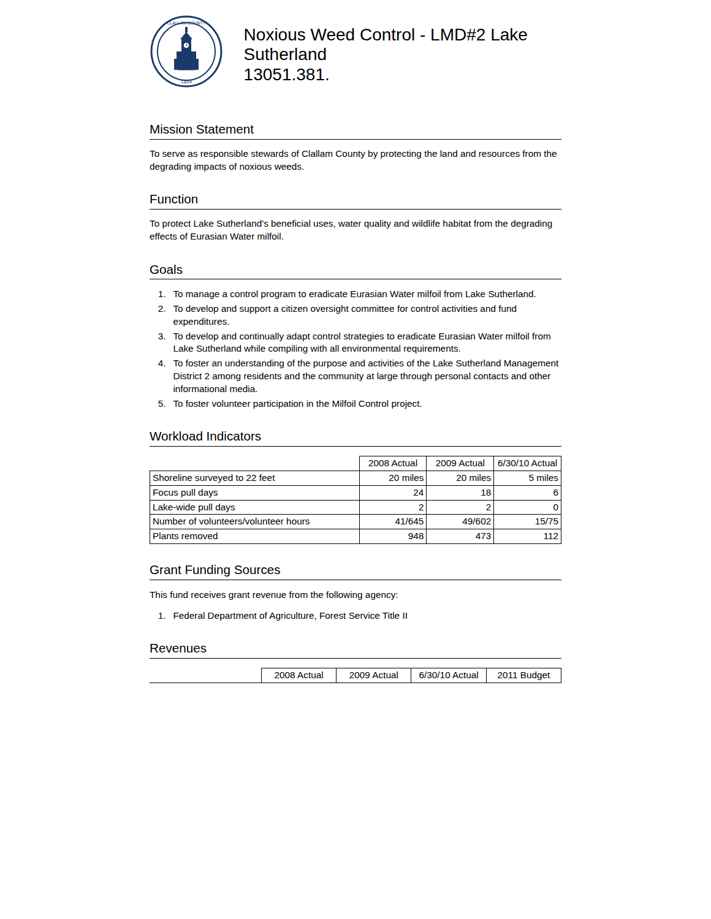CLALLAM COUNTY 1854
Noxious Weed Control - LMD#2 Lake Sutherland
13051.381.
Mission Statement
To serve as responsible stewards of Clallam County by protecting the land and resources from the degrading impacts of noxious weeds.
Function
To protect Lake Sutherland's beneficial uses, water quality and wildlife habitat from the degrading effects of Eurasian Water milfoil.
Goals
To manage a control program to eradicate Eurasian Water milfoil from Lake Sutherland.
To develop and support a citizen oversight committee for control activities and fund expenditures.
To develop and continually adapt control strategies to eradicate Eurasian Water milfoil from Lake Sutherland while compiling with all environmental requirements.
To foster an understanding of the purpose and activities of the Lake Sutherland Management District 2 among residents and the community at large through personal contacts and other informational media.
To foster volunteer participation in the Milfoil Control project.
Workload Indicators
| | 2008 Actual | 2009 Actual | 6/30/10 Actual |
| --- | --- | --- | --- |
| Shoreline surveyed to 22 feet | 20 miles | 20 miles | 5 miles |
| Focus pull days | 24 | 18 | 6 |
| Lake-wide pull days | 2 | 2 | 0 |
| Number of volunteers/volunteer hours | 41/645 | 49/602 | 15/75 |
| Plants removed | 948 | 473 | 112 |
Grant Funding Sources
This fund receives grant revenue from the following agency:
Federal Department of Agriculture, Forest Service Title II
Revenues
| | 2008 Actual | 2009 Actual | 6/30/10 Actual | 2011 Budget |
| --- | --- | --- | --- | --- |